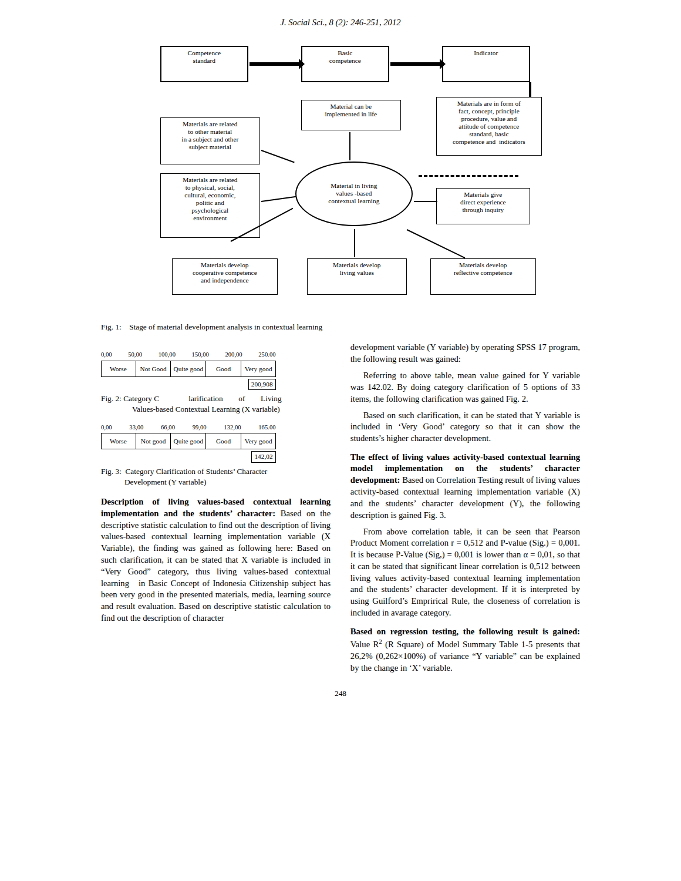J. Social Sci., 8 (2): 246-251, 2012
Competence
standard
Basic
competence
Indicator
Materials are in form of
fact, concept, principle
procedure, value and
attitude of competence
standard, basic
competence and indicators
Material can be
implemented in life
Materials are related
to other material
in a subject and other
subject material
Materials are related
to physical, social,
cultural, economic,
politic and
psychological
environment
Material in living
values -based
contextual learning
Materials give
direct experience
through inquiry
Materials develop
cooperative competence
and independence
Materials develop
living values
Materials develop
reflective competence
Fig. 1: Stage of material development analysis in contextual learning
0,0050,00100,00150,00200,00250.00
Worse
Not Good
Quite good
Good
Very good
200,908
Fig. 2: Category C larification of Living
Values-based Contextual Learning (X variable)
0,0033,0066,0099,00132,00165.00
Worse
Not good
Quite good
Good
Very good
142,02
Fig. 3: Category Clarification of Students’ Character
Development (Y variable)
Description of living values-based contextual learning implementation and the students’ character: Based on the descriptive statistic calculation to find out the description of living values-based contextual learning implementation variable (X Variable), the finding was gained as following here: Based on such clarification, it can be stated that X variable is included in “Very Good” category, thus living values-based contextual learning in Basic Concept of Indonesia Citizenship subject has been very good in the presented materials, media, learning source and result evaluation. Based on descriptive statistic calculation to find out the description of character
development variable (Y variable) by operating SPSS 17 program, the following result was gained:
Referring to above table, mean value gained for Y variable was 142.02. By doing category clarification of 5 options of 33 items, the following clarification was gained Fig. 2.
Based on such clarification, it can be stated that Y variable is included in ‘Very Good’ category so that it can show the students’s higher character development.
The effect of living values activity-based contextual learning model implementation on the students’ character development: Based on Correlation Testing result of living values activity-based contextual learning implementation variable (X) and the students’ character development (Y), the following description is gained Fig. 3.
From above correlation table, it can be seen that Pearson Product Moment correlation r = 0,512 and P-value (Sig.) = 0,001. It is because P-Value (Sig,) = 0,001 is lower than α = 0,01, so that it can be stated that significant linear correlation is 0,512 between living values activity-based contextual learning implementation and the students’ character development. If it is interpreted by using Guilford’s Emprirical Rule, the closeness of correlation is included in avarage category.
Based on regression testing, the following result is gained: Value R2 (R Square) of Model Summary Table 1-5 presents that 26,2% (0,262×100%) of variance “Y variable” can be explained by the change in ‘X’ variable.
248